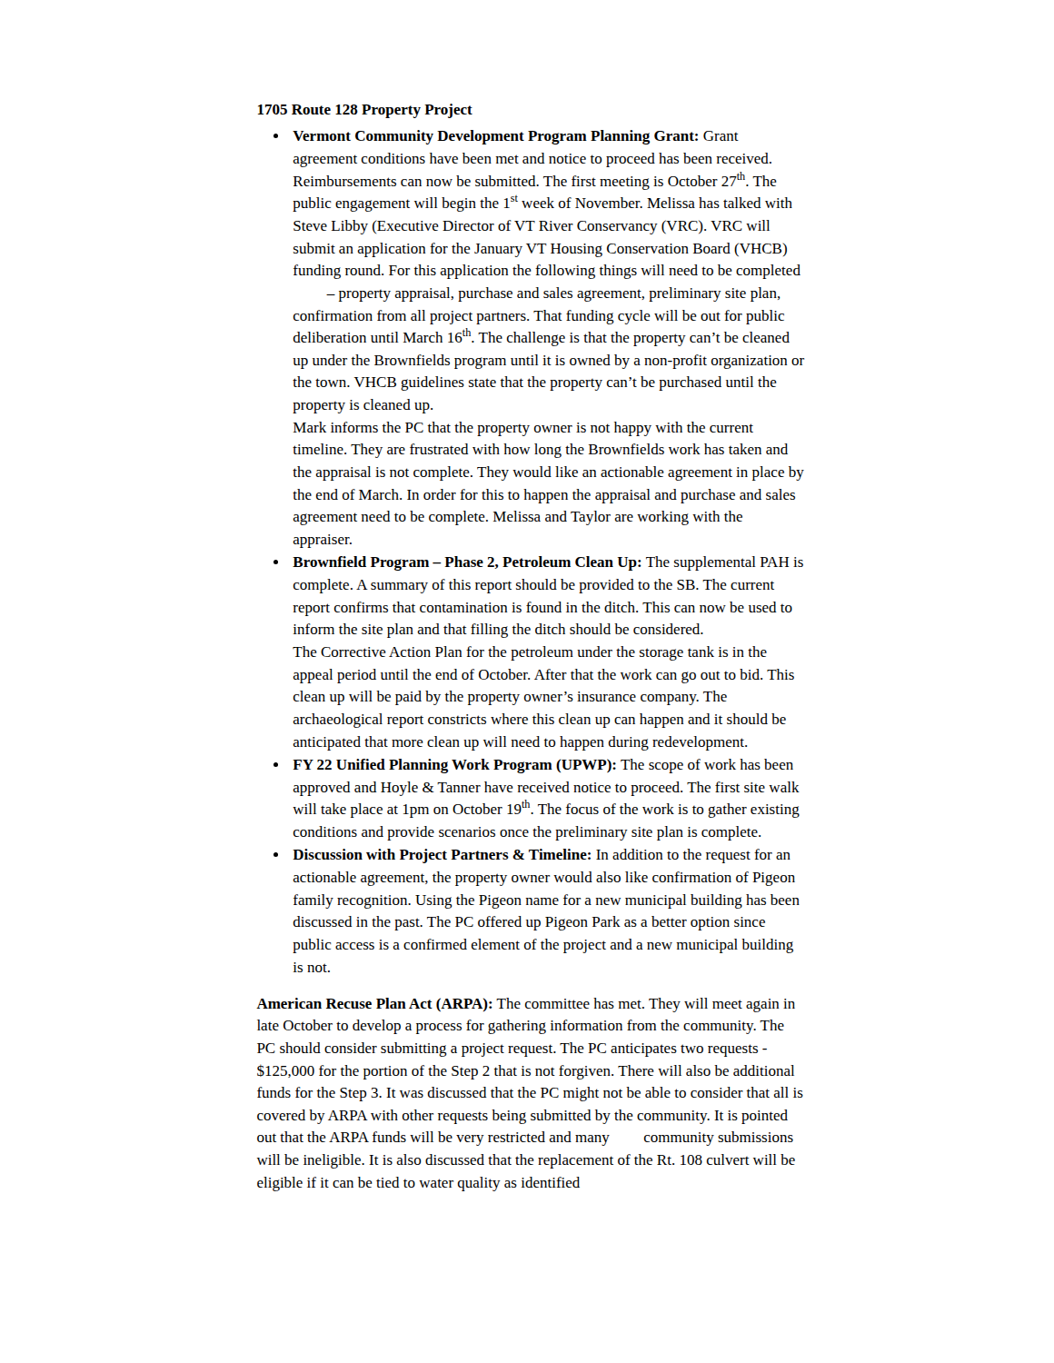1705 Route 128 Property Project
Vermont Community Development Program Planning Grant: Grant agreement conditions have been met and notice to proceed has been received. Reimbursements can now be submitted. The first meeting is October 27th. The public engagement will begin the 1st week of November. Melissa has talked with Steve Libby (Executive Director of VT River Conservancy (VRC). VRC will submit an application for the January VT Housing Conservation Board (VHCB) funding round. For this application the following things will need to be completed – property appraisal, purchase and sales agreement, preliminary site plan, confirmation from all project partners. That funding cycle will be out for public deliberation until March 16th. The challenge is that the property can’t be cleaned up under the Brownfields program until it is owned by a non-profit organization or the town. VHCB guidelines state that the property can’t be purchased until the property is cleaned up.
Mark informs the PC that the property owner is not happy with the current timeline. They are frustrated with how long the Brownfields work has taken and the appraisal is not complete. They would like an actionable agreement in place by the end of March. In order for this to happen the appraisal and purchase and sales agreement need to be complete. Melissa and Taylor are working with the appraiser.
Brownfield Program – Phase 2, Petroleum Clean Up: The supplemental PAH is complete. A summary of this report should be provided to the SB. The current report confirms that contamination is found in the ditch. This can now be used to inform the site plan and that filling the ditch should be considered.
The Corrective Action Plan for the petroleum under the storage tank is in the appeal period until the end of October. After that the work can go out to bid. This clean up will be paid by the property owner’s insurance company. The archaeological report constricts where this clean up can happen and it should be anticipated that more clean up will need to happen during redevelopment.
FY 22 Unified Planning Work Program (UPWP): The scope of work has been approved and Hoyle & Tanner have received notice to proceed. The first site walk will take place at 1pm on October 19th. The focus of the work is to gather existing conditions and provide scenarios once the preliminary site plan is complete.
Discussion with Project Partners & Timeline: In addition to the request for an actionable agreement, the property owner would also like confirmation of Pigeon family recognition. Using the Pigeon name for a new municipal building has been discussed in the past. The PC offered up Pigeon Park as a better option since public access is a confirmed element of the project and a new municipal building is not.
American Recuse Plan Act (ARPA): The committee has met. They will meet again in late October to develop a process for gathering information from the community. The PC should consider submitting a project request. The PC anticipates two requests - $125,000 for the portion of the Step 2 that is not forgiven. There will also be additional funds for the Step 3. It was discussed that the PC might not be able to consider that all is covered by ARPA with other requests being submitted by the community. It is pointed out that the ARPA funds will be very restricted and many community submissions will be ineligible. It is also discussed that the replacement of the Rt. 108 culvert will be eligible if it can be tied to water quality as identified